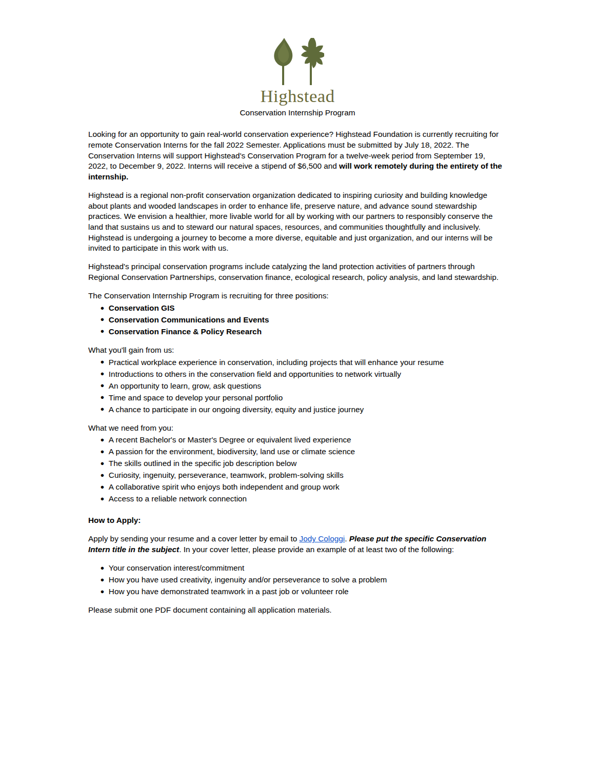Highstead
Conservation Internship Program
Looking for an opportunity to gain real-world conservation experience? Highstead Foundation is currently recruiting for remote Conservation Interns for the fall 2022 Semester. Applications must be submitted by July 18, 2022. The Conservation Interns will support Highstead's Conservation Program for a twelve-week period from September 19, 2022, to December 9, 2022. Interns will receive a stipend of $6,500 and will work remotely during the entirety of the internship.
Highstead is a regional non-profit conservation organization dedicated to inspiring curiosity and building knowledge about plants and wooded landscapes in order to enhance life, preserve nature, and advance sound stewardship practices. We envision a healthier, more livable world for all by working with our partners to responsibly conserve the land that sustains us and to steward our natural spaces, resources, and communities thoughtfully and inclusively. Highstead is undergoing a journey to become a more diverse, equitable and just organization, and our interns will be invited to participate in this work with us.
Highstead's principal conservation programs include catalyzing the land protection activities of partners through Regional Conservation Partnerships, conservation finance, ecological research, policy analysis, and land stewardship.
The Conservation Internship Program is recruiting for three positions:
Conservation GIS
Conservation Communications and Events
Conservation Finance & Policy Research
What you'll gain from us:
Practical workplace experience in conservation, including projects that will enhance your resume
Introductions to others in the conservation field and opportunities to network virtually
An opportunity to learn, grow, ask questions
Time and space to develop your personal portfolio
A chance to participate in our ongoing diversity, equity and justice journey
What we need from you:
A recent Bachelor's or Master's Degree or equivalent lived experience
A passion for the environment, biodiversity, land use or climate science
The skills outlined in the specific job description below
Curiosity, ingenuity, perseverance, teamwork, problem-solving skills
A collaborative spirit who enjoys both independent and group work
Access to a reliable network connection
How to Apply:
Apply by sending your resume and a cover letter by email to Jody Cologgi. Please put the specific Conservation Intern title in the subject. In your cover letter, please provide an example of at least two of the following:
Your conservation interest/commitment
How you have used creativity, ingenuity and/or perseverance to solve a problem
How you have demonstrated teamwork in a past job or volunteer role
Please submit one PDF document containing all application materials.